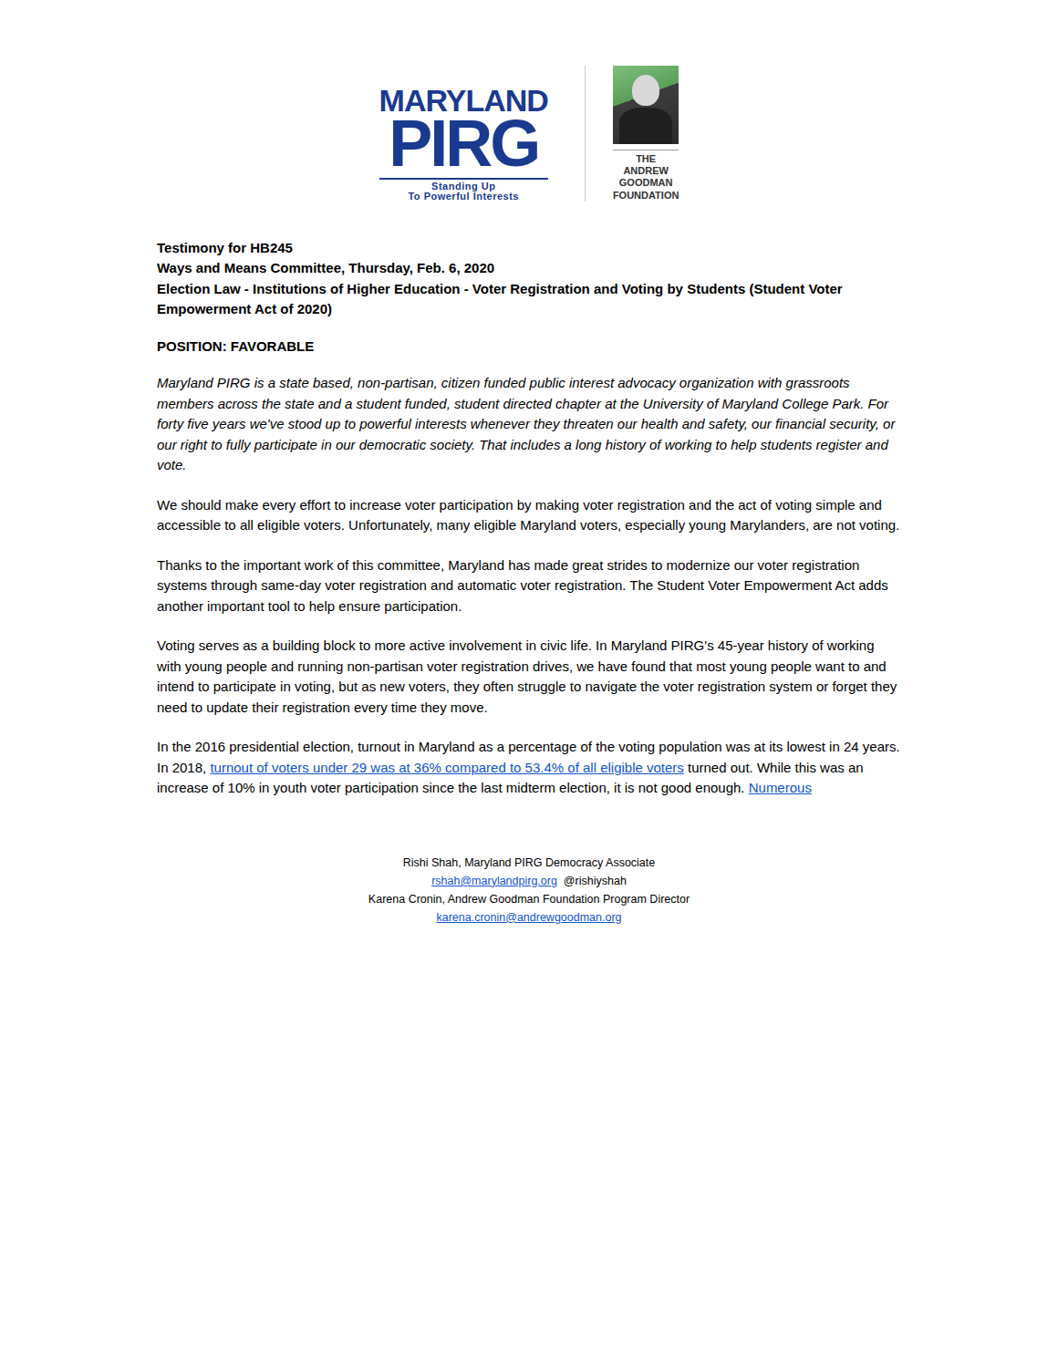MARYLAND PIRG
Standing Up To Powerful Interests
THE ANDREW GOODMAN FOUNDATION
Testimony for HB245
Ways and Means Committee, Thursday, Feb. 6, 2020
Election Law - Institutions of Higher Education - Voter Registration and Voting by Students (Student Voter Empowerment Act of 2020)
POSITION: FAVORABLE
Maryland PIRG is a state based, non-partisan, citizen funded public interest advocacy organization with grassroots members across the state and a student funded, student directed chapter at the University of Maryland College Park. For forty five years we've stood up to powerful interests whenever they threaten our health and safety, our financial security, or our right to fully participate in our democratic society. That includes a long history of working to help students register and vote.
We should make every effort to increase voter participation by making voter registration and the act of voting simple and accessible to all eligible voters. Unfortunately, many eligible Maryland voters, especially young Marylanders, are not voting.
Thanks to the important work of this committee, Maryland has made great strides to modernize our voter registration systems through same-day voter registration and automatic voter registration. The Student Voter Empowerment Act adds another important tool to help ensure participation.
Voting serves as a building block to more active involvement in civic life. In Maryland PIRG's 45-year history of working with young people and running non-partisan voter registration drives, we have found that most young people want to and intend to participate in voting, but as new voters, they often struggle to navigate the voter registration system or forget they need to update their registration every time they move.
In the 2016 presidential election, turnout in Maryland as a percentage of the voting population was at its lowest in 24 years. In 2018, turnout of voters under 29 was at 36% compared to 53.4% of all eligible voters turned out. While this was an increase of 10% in youth voter participation since the last midterm election, it is not good enough. Numerous
Rishi Shah, Maryland PIRG Democracy Associate
rshah@marylandpirg.org @rishiyshah
Karena Cronin, Andrew Goodman Foundation Program Director
karena.cronin@andrewgoodman.org